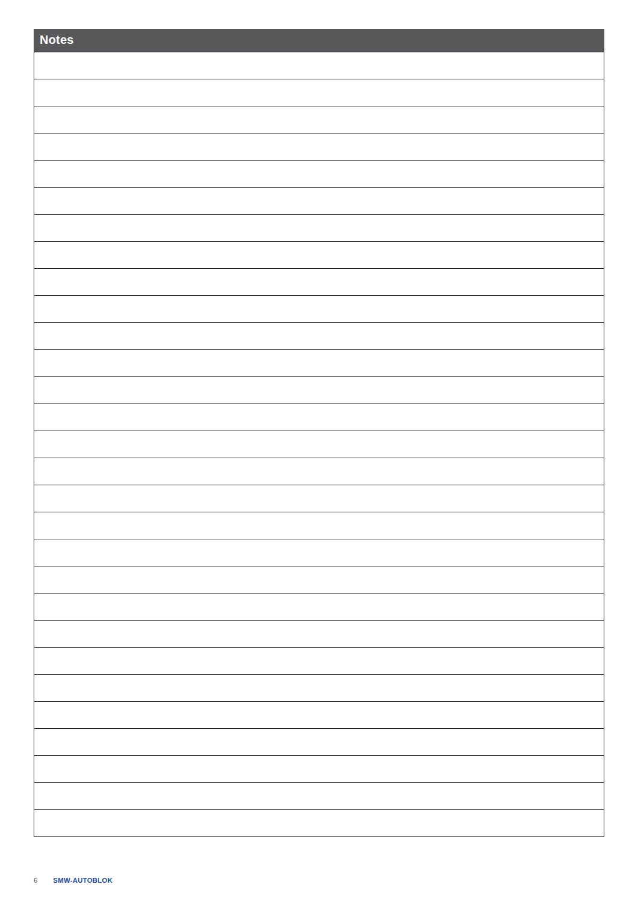Notes
6 SMW-AUTOBLOK